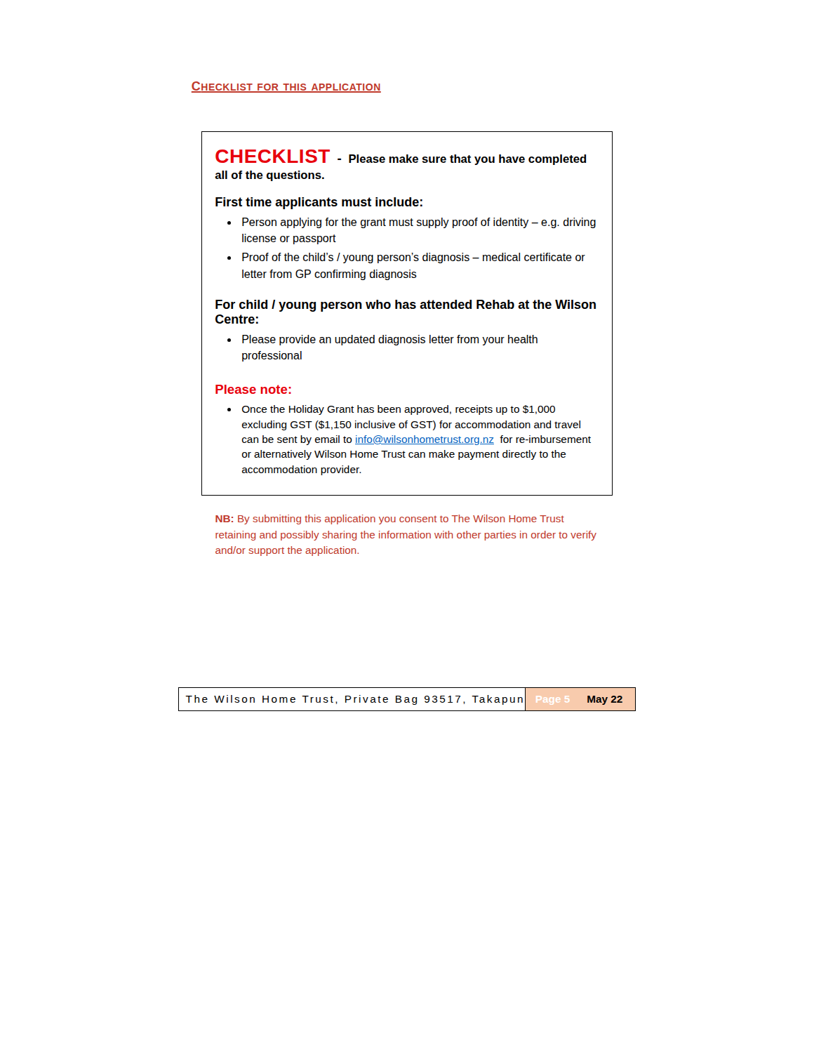Checklist for this application
CHECKLIST - Please make sure that you have completed all of the questions.
First time applicants must include:
Person applying for the grant must supply proof of identity – e.g. driving license or passport
Proof of the child’s / young person’s diagnosis – medical certificate or letter from GP confirming diagnosis
For child / young person who has attended Rehab at the Wilson Centre:
Please provide an updated diagnosis letter from your health professional
Please note:
Once the Holiday Grant has been approved, receipts up to $1,000 excluding GST ($1,150 inclusive of GST) for accommodation and travel can be sent by email to info@wilsonhometrust.org.nz for re-imbursement or alternatively Wilson Home Trust can make payment directly to the accommodation provider.
NB: By submitting this application you consent to The Wilson Home Trust retaining and possibly sharing the information with other parties in order to verify and/or support the application.
The Wilson Home Trust, Private Bag 93517, Takapuna, 0740.
Page 5
May 22